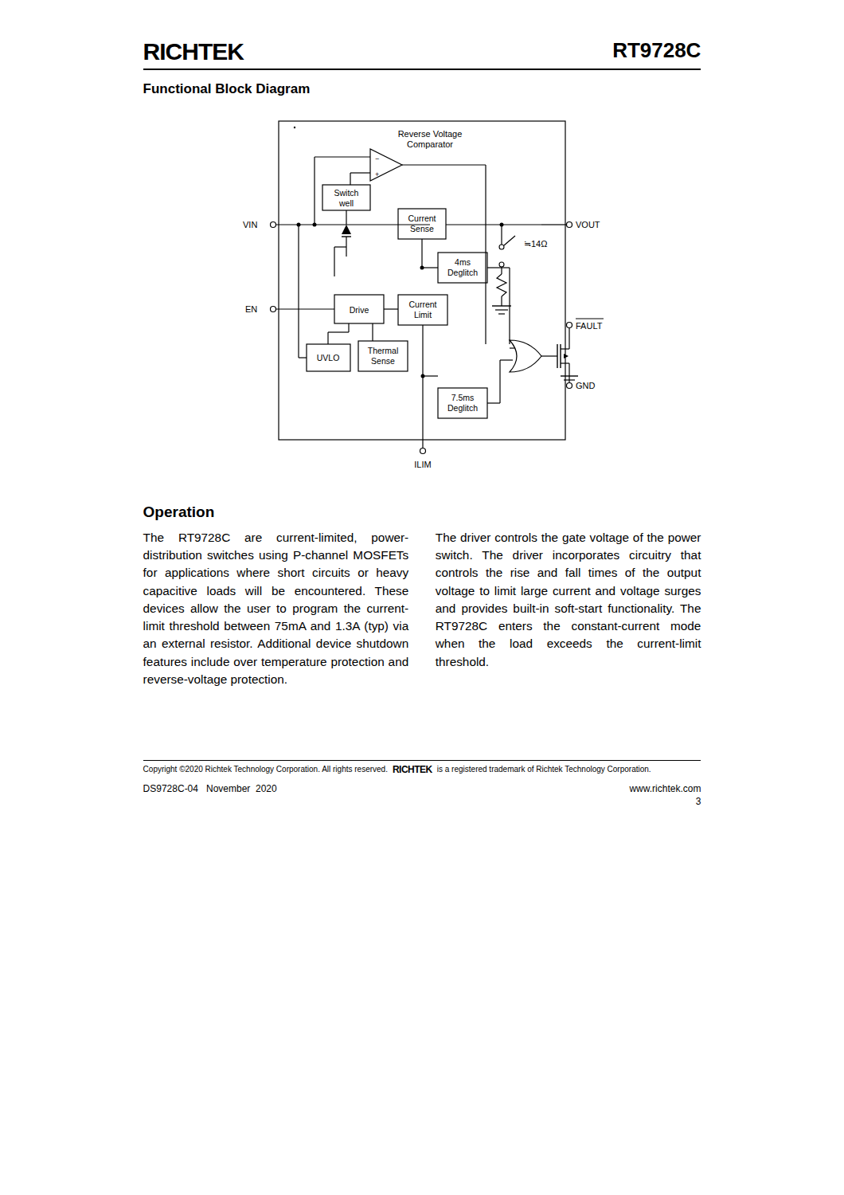RICHTEK
RT9728C
Functional Block Diagram
Reverse Voltage Comparator − + Switch well VIN Current Sense VOUT ≒14Ω 4ms Deglitch EN Drive Current Limit ILIM UVLO Thermal Sense 7.5ms Deglitch FAULT GND
Operation
The RT9728C are current-limited, power-distribution switches using P-channel MOSFETs for applications where short circuits or heavy capacitive loads will be encountered. These devices allow the user to program the current-limit threshold between 75mA and 1.3A (typ) via an external resistor. Additional device shutdown features include over temperature protection and reverse-voltage protection.
The driver controls the gate voltage of the power switch. The driver incorporates circuitry that controls the rise and fall times of the output voltage to limit large current and voltage surges and provides built-in soft-start functionality. The RT9728C enters the constant-current mode when the load exceeds the current-limit threshold.
Copyright ©2020 Richtek Technology Corporation. All rights reserved. RICHTEK is a registered trademark of Richtek Technology Corporation.
DS9728C-04 November 2020 www.richtek.com
3